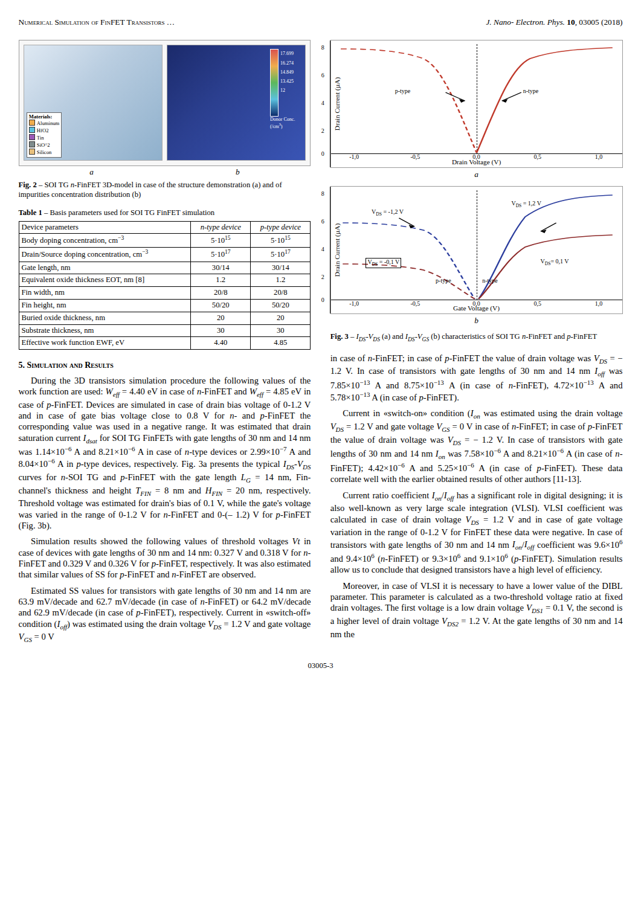Numerical Simulation of FinFET Transistors …
J. Nano- Electron. Phys. 10, 03005 (2018)
Materials:
Aluminum
HfO2
Tin
SiO^2
Silicon
17.699
16.274
14.849
13.425
12
Donor Conc. (/cm3)
ab
Fig. 2 – SOI TG n-FinFET 3D-model in case of the structure demonstration (a) and of impurities concentration distribution (b)
Table 1 – Basis parameters used for SOI TG FinFET simulation
| Device parameters | n -type device | p -type device |
| --- | --- | --- |
| Body doping concentration, cm −3 | 5·10 15 | 5·10 15 |
| Drain/Source doping concentration, cm −3 | 5·10 17 | 5·10 17 |
| Gate length, nm | 30/14 | 30/14 |
| Equivalent oxide thickness EOT, nm [8] | 1.2 | 1.2 |
| Fin width, nm | 20/8 | 20/8 |
| Fin height, nm | 50/20 | 50/20 |
| Buried oxide thickness, nm | 20 | 20 |
| Substrate thickness, nm | 30 | 30 |
| Effective work function EWF, eV | 4.40 | 4.85 |
5. Simulation and Results
During the 3D transistors simulation procedure the following values of the work function are used: Weff = 4.40 eV in case of n-FinFET and Weff = 4.85 eV in case of p-FinFET. Devices are simulated in case of drain bias voltage of 0-1.2 V and in case of gate bias voltage close to 0.8 V for n- and p-FinFET the corresponding value was used in a negative range. It was estimated that drain saturation current Idsat for SOI TG FinFETs with gate lengths of 30 nm and 14 nm was 1.14×10−6 A and 8.21×10−6 A in case of n-type devices or 2.99×10−7 A and 8.04×10−6 A in p-type devices, respectively. Fig. 3a presents the typical IDS-VDS curves for n-SOI TG and p-FinFET with the gate length LG = 14 nm, Fin-channel's thickness and height TFIN = 8 nm and HFIN = 20 nm, respectively. Threshold voltage was estimated for drain's bias of 0.1 V, while the gate's voltage was varied in the range of 0-1.2 V for n-FinFET and 0-(– 1.2) V for p-FinFET (Fig. 3b).
Simulation results showed the following values of threshold voltages Vt in case of devices with gate lengths of 30 nm and 14 nm: 0.327 V and 0.318 V for n-FinFET and 0.329 V and 0.326 V for p-FinFET, respectively. It was also estimated that similar values of SS for p-FinFET and n-FinFET are observed.
Estimated SS values for transistors with gate lengths of 30 nm and 14 nm are 63.9 mV/decade and 62.7 mV/decade (in case of n-FinFET) or 64.2 mV/decade and 62.9 mV/decade (in case of p-FinFET), respectively. Current in «switch-off» condition (Ioff) was estimated using the drain voltage VDS = 1.2 V and gate voltage VGS = 0 V
Drain Current (µA)
8
6
4
2
0
-1,0
-0,5
0,0
0,5
1,0
Drain Voltage (V)
p-type
n-type
a
Drain Current (µA)
8
6
4
2
0
-1,0
-0,5
0,0
0,5
1,0
Gate Voltage (V)
VDS = -1,2 V
VDS = -0,1 V
VDS = 1,2 V
VDS= 0,1 V
p-type
n-type
b
Fig. 3 – IDS-VDS (a) and IDS-VGS (b) characteristics of SOI TG n-FinFET and p-FinFET
in case of n-FinFET; in case of p-FinFET the value of drain voltage was VDS = − 1.2 V. In case of transistors with gate lengths of 30 nm and 14 nm Ioff was 7.85×10−13 A and 8.75×10−13 A (in case of n-FinFET), 4.72×10−13 A and 5.78×10−13 A (in case of p-FinFET).
Current in «switch-on» condition (Ion was estimated using the drain voltage VDS = 1.2 V and gate voltage VGS = 0 V in case of n-FinFET; in case of p-FinFET the value of drain voltage was VDS = − 1.2 V. In case of transistors with gate lengths of 30 nm and 14 nm Ion was 7.58×10−6 A and 8.21×10−6 A (in case of n-FinFET); 4.42×10−6 A and 5.25×10−6 A (in case of p-FinFET). These data correlate well with the earlier obtained results of other authors [11-13].
Current ratio coefficient Ion/Ioff has a significant role in digital designing; it is also well-known as very large scale integration (VLSI). VLSI coefficient was calculated in case of drain voltage VDS = 1.2 V and in case of gate voltage variation in the range of 0-1.2 V for FinFET these data were negative. In case of transistors with gate lengths of 30 nm and 14 nm Ion/Ioff coefficient was 9.6×106 and 9.4×106 (n-FinFET) or 9.3×106 and 9.1×106 (p-FinFET). Simulation results allow us to conclude that designed transistors have a high level of efficiency.
Moreover, in case of VLSI it is necessary to have a lower value of the DIBL parameter. This parameter is calculated as a two-threshold voltage ratio at fixed drain voltages. The first voltage is a low drain voltage VDS1 = 0.1 V, the second is a higher level of drain voltage VDS2 = 1.2 V. At the gate lengths of 30 nm and 14 nm the
03005-3